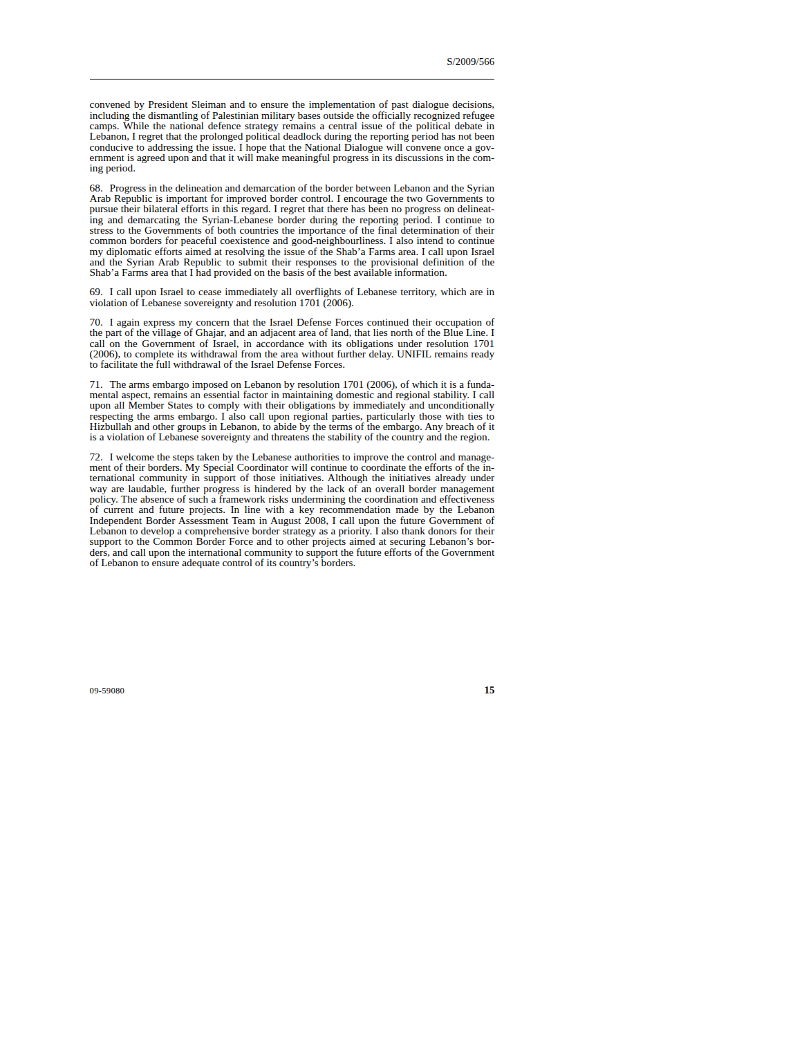S/2009/566
convened by President Sleiman and to ensure the implementation of past dialogue decisions, including the dismantling of Palestinian military bases outside the officially recognized refugee camps. While the national defence strategy remains a central issue of the political debate in Lebanon, I regret that the prolonged political deadlock during the reporting period has not been conducive to addressing the issue. I hope that the National Dialogue will convene once a government is agreed upon and that it will make meaningful progress in its discussions in the coming period.
68. Progress in the delineation and demarcation of the border between Lebanon and the Syrian Arab Republic is important for improved border control. I encourage the two Governments to pursue their bilateral efforts in this regard. I regret that there has been no progress on delineating and demarcating the Syrian-Lebanese border during the reporting period. I continue to stress to the Governments of both countries the importance of the final determination of their common borders for peaceful coexistence and good-neighbourliness. I also intend to continue my diplomatic efforts aimed at resolving the issue of the Shab’a Farms area. I call upon Israel and the Syrian Arab Republic to submit their responses to the provisional definition of the Shab’a Farms area that I had provided on the basis of the best available information.
69. I call upon Israel to cease immediately all overflights of Lebanese territory, which are in violation of Lebanese sovereignty and resolution 1701 (2006).
70. I again express my concern that the Israel Defense Forces continued their occupation of the part of the village of Ghajar, and an adjacent area of land, that lies north of the Blue Line. I call on the Government of Israel, in accordance with its obligations under resolution 1701 (2006), to complete its withdrawal from the area without further delay. UNIFIL remains ready to facilitate the full withdrawal of the Israel Defense Forces.
71. The arms embargo imposed on Lebanon by resolution 1701 (2006), of which it is a fundamental aspect, remains an essential factor in maintaining domestic and regional stability. I call upon all Member States to comply with their obligations by immediately and unconditionally respecting the arms embargo. I also call upon regional parties, particularly those with ties to Hizbullah and other groups in Lebanon, to abide by the terms of the embargo. Any breach of it is a violation of Lebanese sovereignty and threatens the stability of the country and the region.
72. I welcome the steps taken by the Lebanese authorities to improve the control and management of their borders. My Special Coordinator will continue to coordinate the efforts of the international community in support of those initiatives. Although the initiatives already under way are laudable, further progress is hindered by the lack of an overall border management policy. The absence of such a framework risks undermining the coordination and effectiveness of current and future projects. In line with a key recommendation made by the Lebanon Independent Border Assessment Team in August 2008, I call upon the future Government of Lebanon to develop a comprehensive border strategy as a priority. I also thank donors for their support to the Common Border Force and to other projects aimed at securing Lebanon’s borders, and call upon the international community to support the future efforts of the Government of Lebanon to ensure adequate control of its country’s borders.
09-59080 15